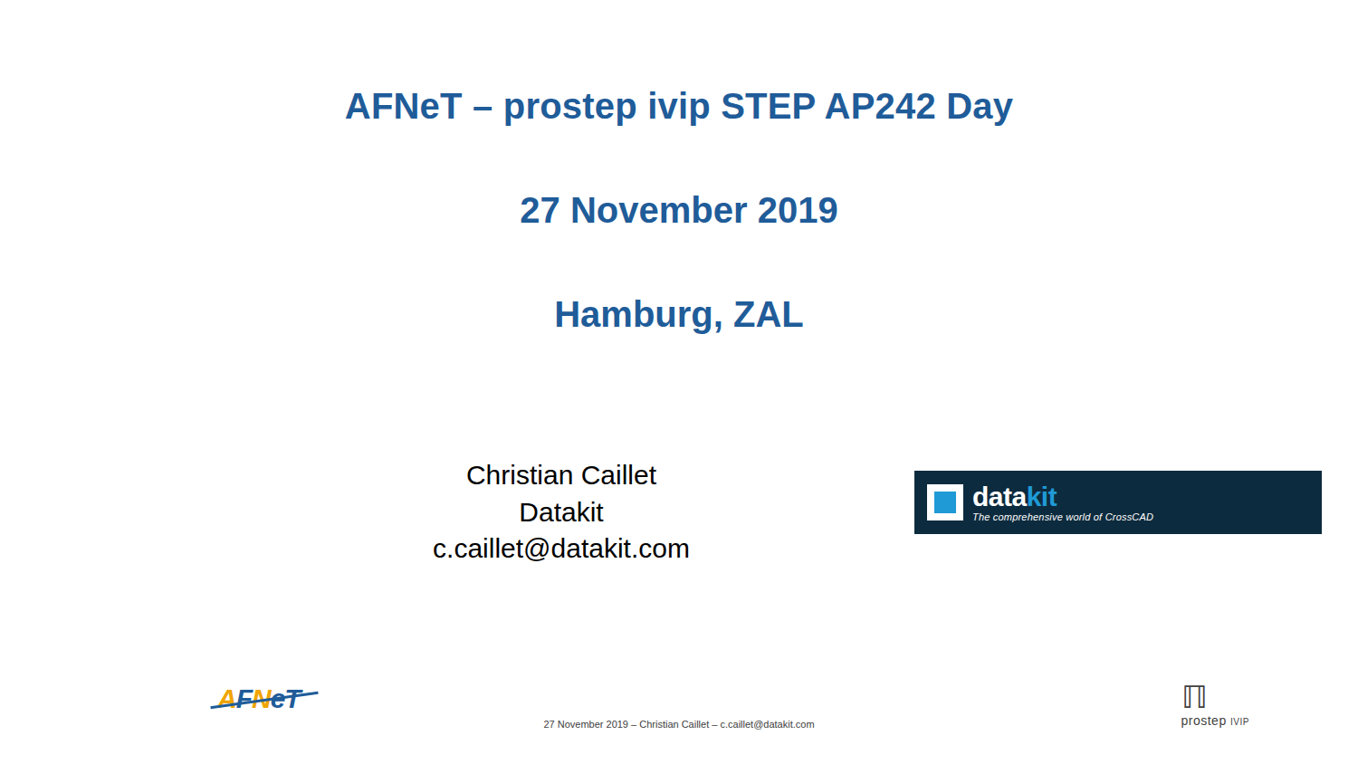AFNeT – prostep ivip STEP AP242 Day
27 November 2019
Hamburg, ZAL
Christian Caillet
Datakit
c.caillet@datakit.com
datakit
The comprehensive world of CrossCAD
AFNeT
27 November 2019 – Christian Caillet – c.caillet@datakit.com
ℿ
prostep ivip